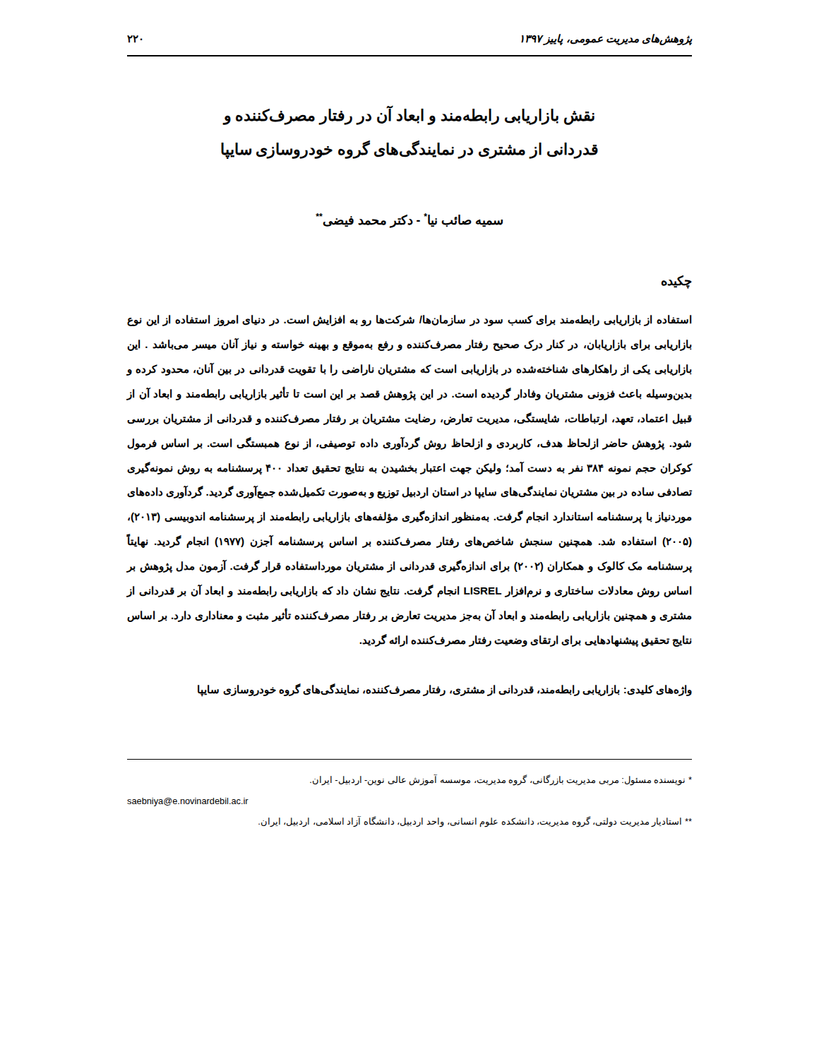پژوهش‌های مدیریت عمومی، پاییز ۱۳۹۷ ۲۲۰
نقش بازاریابی رابطه‌مند و ابعاد آن در رفتار مصرف‌کننده و
قدردانی از مشتری در نمایندگی‌های گروه خودروسازی سایپا
سمیه صائب نیا* - دکتر محمد فیضی**
چکیده
استفاده از بازاریابی رابطه‌مند برای کسب سود در سازمان‌ها/ شرکت‌ها رو به افزایش است. در دنیای امروز استفاده از این نوع بازاریابی برای بازاریابان، در کنار درک صحیح رفتار مصرف‌کننده و رفع به‌موقع و بهینه خواسته و نیاز آنان میسر می‌باشد . این بازاریابی یکی از راهکارهای شناخته‌شده در بازاریابی است که مشتریان ناراضی را با تقویت قدردانی در بین آنان، محدود کرده و بدین‌وسیله باعث فزونی مشتریان وفادار گردیده است. در این پژوهش قصد بر این است تا تأثیر بازاریابی رابطه‌مند و ابعاد آن از قبیل اعتماد، تعهد، ارتباطات، شایستگی، مدیریت تعارض، رضایت مشتریان بر رفتار مصرف‌کننده و قدردانی از مشتریان بررسی شود. پژوهش حاضر ازلحاظ هدف، کاربردی و ازلحاظ روش گردآوری داده توصیفی، از نوع همبستگی است. بر اساس فرمول کوکران حجم نمونه ۳۸۴ نفر به دست آمد؛ ولیکن جهت اعتبار بخشیدن به نتایج تحقیق تعداد ۴۰۰ پرسشنامه به روش نمونه‌گیری تصادفی ساده در بین مشتریان نمایندگی‌های سایپا در استان اردبیل توزیع و به‌صورت تکمیل‌شده جمع‌آوری گردید. گردآوری داده‌های موردنیاز با پرسشنامه استاندارد انجام گرفت. به‌منظور اندازه‌گیری مؤلفه‌های بازاریابی رابطه‌مند از پرسشنامه اندوبیسی (۲۰۱۳)، (۲۰۰۵) استفاده شد. همچنین سنجش شاخص‌های رفتار مصرف‌کننده بر اساس پرسشنامه آجزن (۱۹۷۷) انجام گردید. نهایتاً پرسشنامه مک کالوک و همکاران (۲۰۰۲) برای اندازه‌گیری قدردانی از مشتریان مورداستفاده قرار گرفت. آزمون مدل پژوهش بر اساس روش معادلات ساختاری و نرم‌افزار LISREL انجام گرفت. نتایج نشان داد که بازاریابی رابطه‌مند و ابعاد آن بر قدردانی از مشتری و همچنین بازاریابی رابطه‌مند و ابعاد آن به‌جز مدیریت تعارض بر رفتار مصرف‌کننده تأثیر مثبت و معناداری دارد. بر اساس نتایج تحقیق پیشنهادهایی برای ارتقای وضعیت رفتار مصرف‌کننده ارائه گردید.
واژه‌های کلیدی: بازاریابی رابطه‌مند، قدردانی از مشتری، رفتار مصرف‌کننده، نمایندگی‌های گروه خودروسازی سایپا
* نویسنده مسئول: مربی مدیریت بازرگانی، گروه مدیریت، موسسه آموزش عالی نوین- اردبیل- ایران.
saebniya@e.novinardebil.ac.ir
** استادیار مدیریت دولتی، گروه مدیریت، دانشکده علوم انسانی، واحد اردبیل، دانشگاه آزاد اسلامی، اردبیل، ایران.